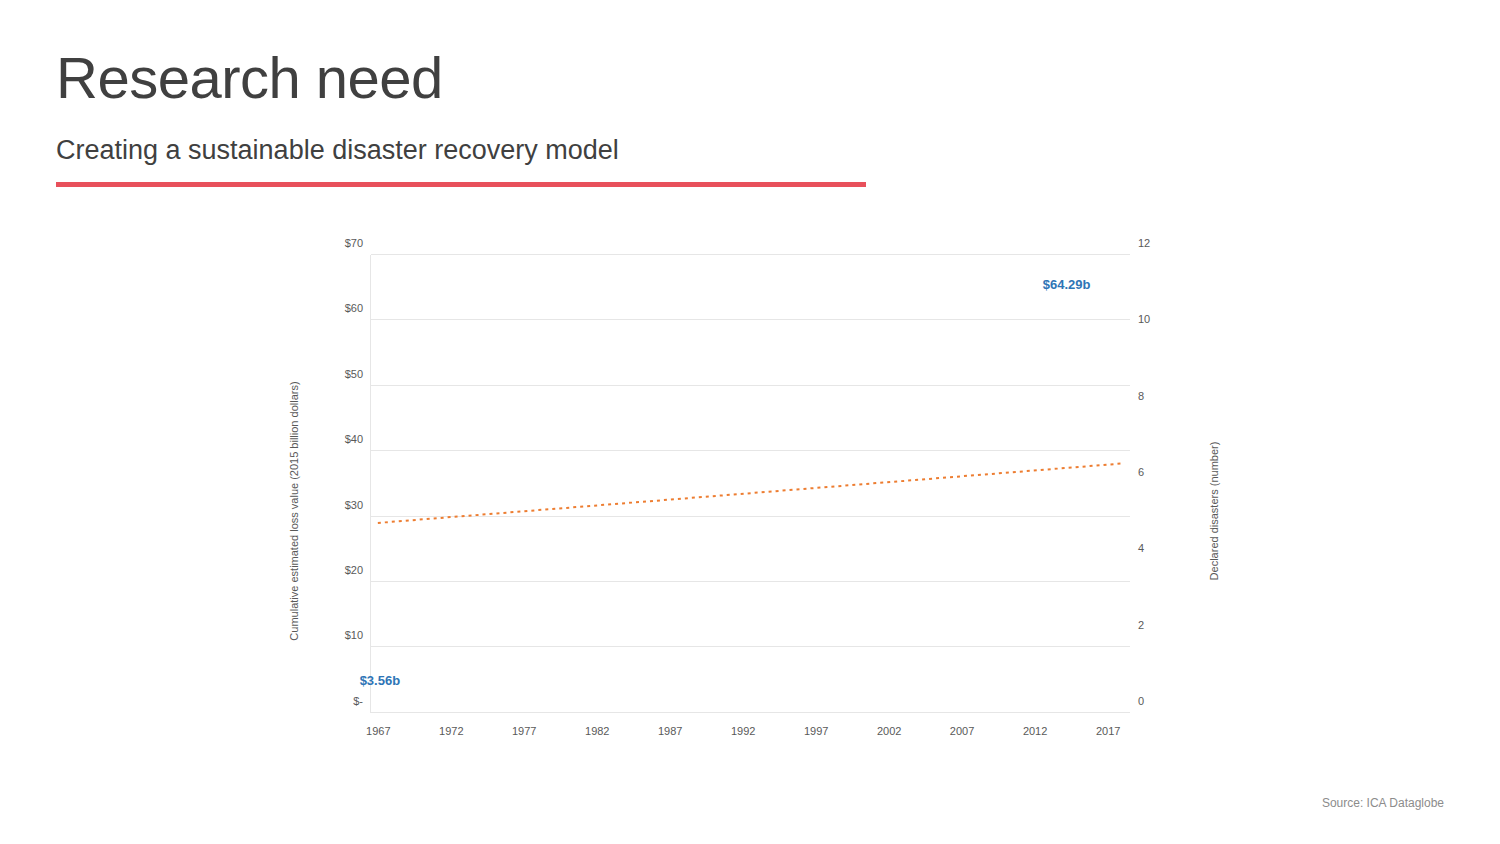Research need
Creating a sustainable disaster recovery model
Cumulative estimated loss value (2015 billion dollars) Declared disasters (number)
$-
$10
$20
$30
$40
$50
$60
$70
0
2
4
6
8
10
12
1967
1972
1977
1982
1987
1992
1997
2002
2007
2012
2017
$3.56b $64.29b
Source: ICA Dataglobe